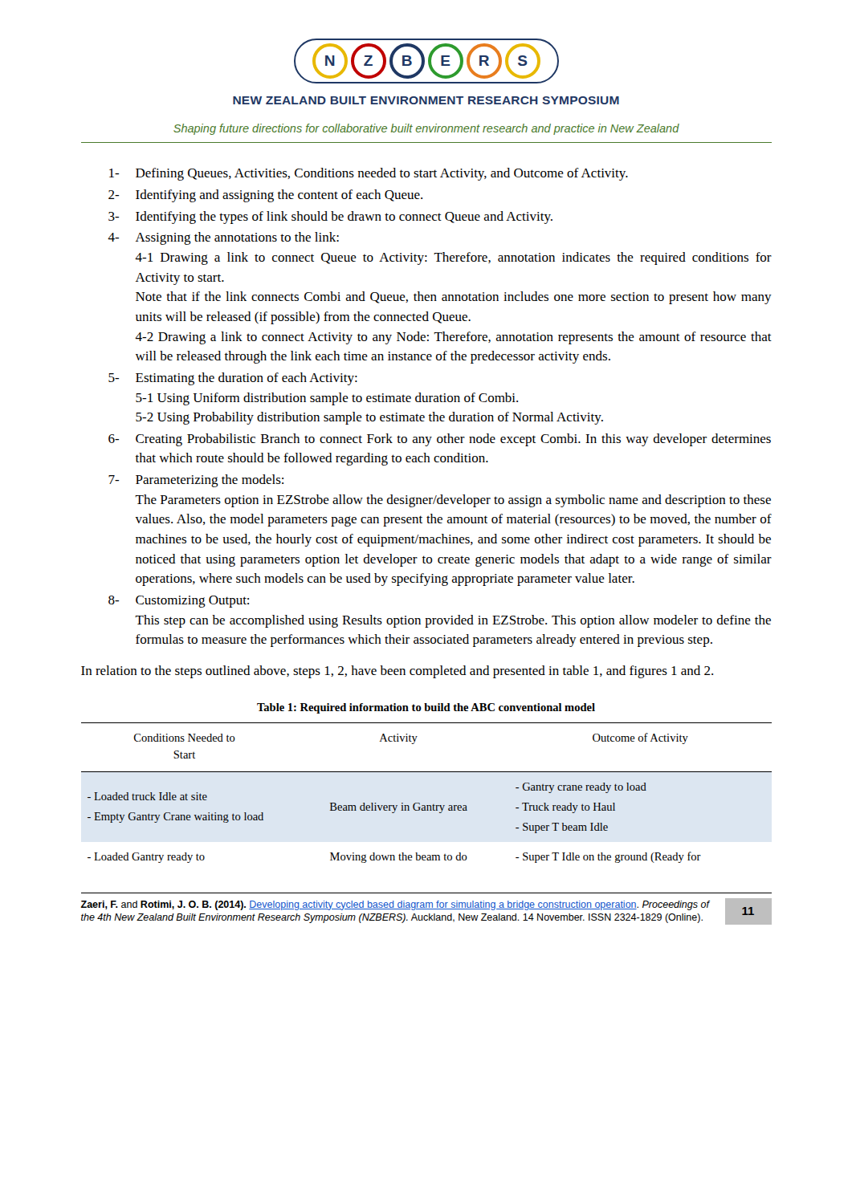N Z B E R S
NEW ZEALAND BUILT ENVIRONMENT RESEARCH SYMPOSIUM
Shaping future directions for collaborative built environment research and practice in New Zealand
Defining Queues, Activities, Conditions needed to start Activity, and Outcome of Activity.
Identifying and assigning the content of each Queue.
Identifying the types of link should be drawn to connect Queue and Activity.
Assigning the annotations to the link:
4-1 Drawing a link to connect Queue to Activity: Therefore, annotation indicates the required conditions for Activity to start.
Note that if the link connects Combi and Queue, then annotation includes one more section to present how many units will be released (if possible) from the connected Queue.
4-2 Drawing a link to connect Activity to any Node: Therefore, annotation represents the amount of resource that will be released through the link each time an instance of the predecessor activity ends.
Estimating the duration of each Activity:
5-1 Using Uniform distribution sample to estimate duration of Combi.
5-2 Using Probability distribution sample to estimate the duration of Normal Activity.
Creating Probabilistic Branch to connect Fork to any other node except Combi. In this way developer determines that which route should be followed regarding to each condition.
Parameterizing the models:
The Parameters option in EZStrobe allow the designer/developer to assign a symbolic name and description to these values. Also, the model parameters page can present the amount of material (resources) to be moved, the number of machines to be used, the hourly cost of equipment/machines, and some other indirect cost parameters. It should be noticed that using parameters option let developer to create generic models that adapt to a wide range of similar operations, where such models can be used by specifying appropriate parameter value later.
Customizing Output:
This step can be accomplished using Results option provided in EZStrobe. This option allow modeler to define the formulas to measure the performances which their associated parameters already entered in previous step.
In relation to the steps outlined above, steps 1, 2, have been completed and presented in table 1, and figures 1 and 2.
Table 1: Required information to build the ABC conventional model
| Conditions Needed to Start | Activity | Outcome of Activity |
| --- | --- | --- |
| - Loaded truck Idle at site - Empty Gantry Crane waiting to load | Beam delivery in Gantry area | - Gantry crane ready to load - Truck ready to Haul - Super T beam Idle |
| - Loaded Gantry ready to | Moving down the beam to do | - Super T Idle on the ground (Ready for |
Zaeri, F. and Rotimi, J. O. B. (2014). Developing activity cycled based diagram for simulating a bridge construction operation. Proceedings of the 4th New Zealand Built Environment Research Symposium (NZBERS). Auckland, New Zealand. 14 November. ISSN 2324-1829 (Online).
11